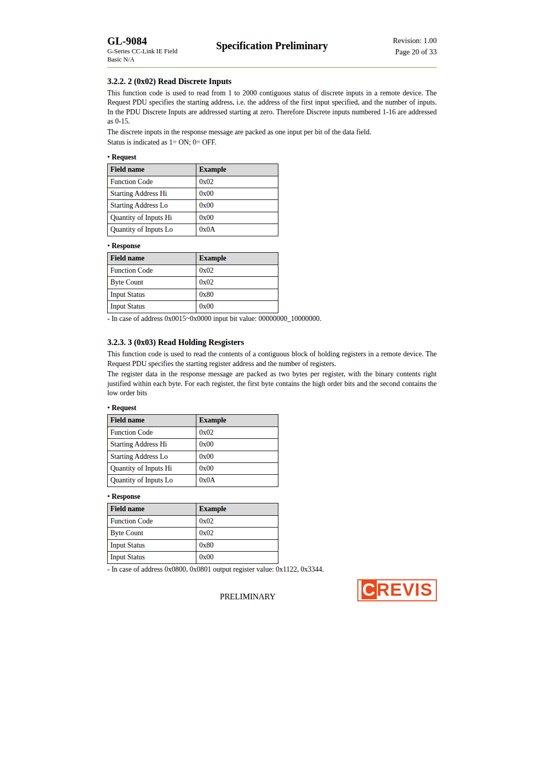GL-9084
G-Series CC-Link IE Field
Basic N/A
Specification Preliminary
Revision: 1.00
Page 20 of 33
3.2.2. 2 (0x02) Read Discrete Inputs
This function code is used to read from 1 to 2000 contiguous status of discrete inputs in a remote device. The Request PDU specifies the starting address, i.e. the address of the first input specified, and the number of inputs. In the PDU Discrete Inputs are addressed starting at zero. Therefore Discrete inputs numbered 1-16 are addressed as 0-15.
The discrete inputs in the response message are packed as one input per bit of the data field.
Status is indicated as 1= ON; 0= OFF.
• Request
| Field name | Example |
| --- | --- |
| Function Code | 0x02 |
| Starting Address Hi | 0x00 |
| Starting Address Lo | 0x00 |
| Quantity of Inputs Hi | 0x00 |
| Quantity of Inputs Lo | 0x0A |
• Response
| Field name | Example |
| --- | --- |
| Function Code | 0x02 |
| Byte Count | 0x02 |
| Input Status | 0x80 |
| Input Status | 0x00 |
- In case of address 0x0015~0x0000 input bit value: 00000000_10000000.
3.2.3. 3 (0x03) Read Holding Resgisters
This function code is used to read the contents of a contiguous block of holding registers in a remote device. The Request PDU specifies the starting register address and the number of registers.
The register data in the response message are packed as two bytes per register, with the binary contents right justified within each byte. For each register, the first byte contains the high order bits and the second contains the low order bits
• Request
| Field name | Example |
| --- | --- |
| Function Code | 0x02 |
| Starting Address Hi | 0x00 |
| Starting Address Lo | 0x00 |
| Quantity of Inputs Hi | 0x00 |
| Quantity of Inputs Lo | 0x0A |
• Response
| Field name | Example |
| --- | --- |
| Function Code | 0x02 |
| Byte Count | 0x02 |
| Input Status | 0x80 |
| Input Status | 0x00 |
- In case of address 0x0800, 0x0801 output register value: 0x1122, 0x3344.
PRELIMINARY
CREVIS